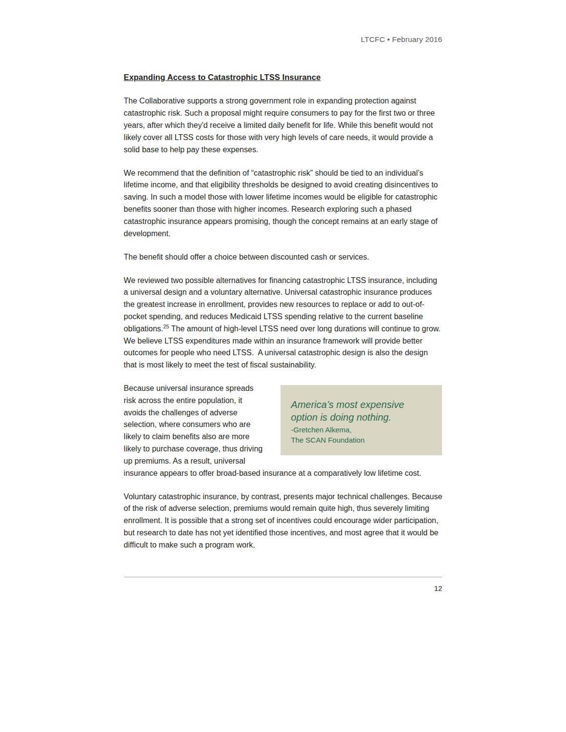LTCFC • February 2016
Expanding Access to Catastrophic LTSS Insurance
The Collaborative supports a strong government role in expanding protection against catastrophic risk. Such a proposal might require consumers to pay for the first two or three years, after which they'd receive a limited daily benefit for life. While this benefit would not likely cover all LTSS costs for those with very high levels of care needs, it would provide a solid base to help pay these expenses.
We recommend that the definition of “catastrophic risk” should be tied to an individual’s lifetime income, and that eligibility thresholds be designed to avoid creating disincentives to saving. In such a model those with lower lifetime incomes would be eligible for catastrophic benefits sooner than those with higher incomes. Research exploring such a phased catastrophic insurance appears promising, though the concept remains at an early stage of development.
The benefit should offer a choice between discounted cash or services.
We reviewed two possible alternatives for financing catastrophic LTSS insurance, including a universal design and a voluntary alternative. Universal catastrophic insurance produces the greatest increase in enrollment, provides new resources to replace or add to out-of-pocket spending, and reduces Medicaid LTSS spending relative to the current baseline obligations.25 The amount of high-level LTSS need over long durations will continue to grow. We believe LTSS expenditures made within an insurance framework will provide better outcomes for people who need LTSS. A universal catastrophic design is also the design that is most likely to meet the test of fiscal sustainability.
America’s most expensive option is doing nothing.
-Gretchen Alkema,
The SCAN Foundation
Because universal insurance spreads risk across the entire population, it avoids the challenges of adverse selection, where consumers who are likely to claim benefits also are more likely to purchase coverage, thus driving up premiums. As a result, universal insurance appears to offer broad-based insurance at a comparatively low lifetime cost.
Voluntary catastrophic insurance, by contrast, presents major technical challenges. Because of the risk of adverse selection, premiums would remain quite high, thus severely limiting enrollment. It is possible that a strong set of incentives could encourage wider participation, but research to date has not yet identified those incentives, and most agree that it would be difficult to make such a program work.
12